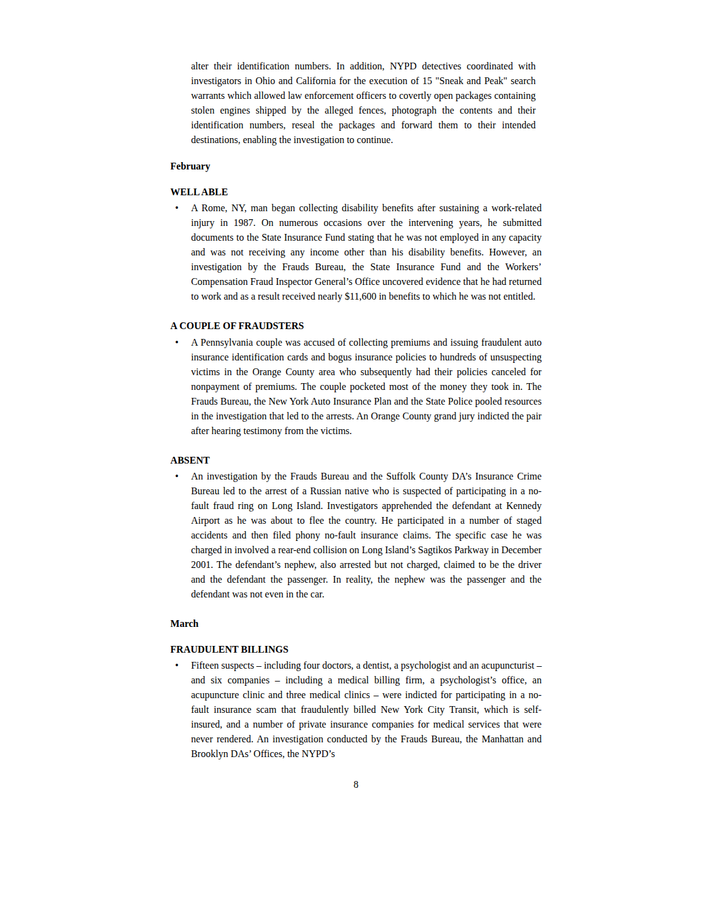alter their identification numbers. In addition, NYPD detectives coordinated with investigators in Ohio and California for the execution of 15 "Sneak and Peak" search warrants which allowed law enforcement officers to covertly open packages containing stolen engines shipped by the alleged fences, photograph the contents and their identification numbers, reseal the packages and forward them to their intended destinations, enabling the investigation to continue.
February
WELL ABLE
A Rome, NY, man began collecting disability benefits after sustaining a work-related injury in 1987. On numerous occasions over the intervening years, he submitted documents to the State Insurance Fund stating that he was not employed in any capacity and was not receiving any income other than his disability benefits. However, an investigation by the Frauds Bureau, the State Insurance Fund and the Workers’ Compensation Fraud Inspector General’s Office uncovered evidence that he had returned to work and as a result received nearly $11,600 in benefits to which he was not entitled.
A COUPLE OF FRAUDSTERS
A Pennsylvania couple was accused of collecting premiums and issuing fraudulent auto insurance identification cards and bogus insurance policies to hundreds of unsuspecting victims in the Orange County area who subsequently had their policies canceled for nonpayment of premiums. The couple pocketed most of the money they took in. The Frauds Bureau, the New York Auto Insurance Plan and the State Police pooled resources in the investigation that led to the arrests. An Orange County grand jury indicted the pair after hearing testimony from the victims.
ABSENT
An investigation by the Frauds Bureau and the Suffolk County DA’s Insurance Crime Bureau led to the arrest of a Russian native who is suspected of participating in a no-fault fraud ring on Long Island. Investigators apprehended the defendant at Kennedy Airport as he was about to flee the country. He participated in a number of staged accidents and then filed phony no-fault insurance claims. The specific case he was charged in involved a rear-end collision on Long Island’s Sagtikos Parkway in December 2001. The defendant’s nephew, also arrested but not charged, claimed to be the driver and the defendant the passenger. In reality, the nephew was the passenger and the defendant was not even in the car.
March
FRAUDULENT BILLINGS
Fifteen suspects – including four doctors, a dentist, a psychologist and an acupuncturist – and six companies – including a medical billing firm, a psychologist’s office, an acupuncture clinic and three medical clinics – were indicted for participating in a no-fault insurance scam that fraudulently billed New York City Transit, which is self-insured, and a number of private insurance companies for medical services that were never rendered. An investigation conducted by the Frauds Bureau, the Manhattan and Brooklyn DAs’ Offices, the NYPD’s
8